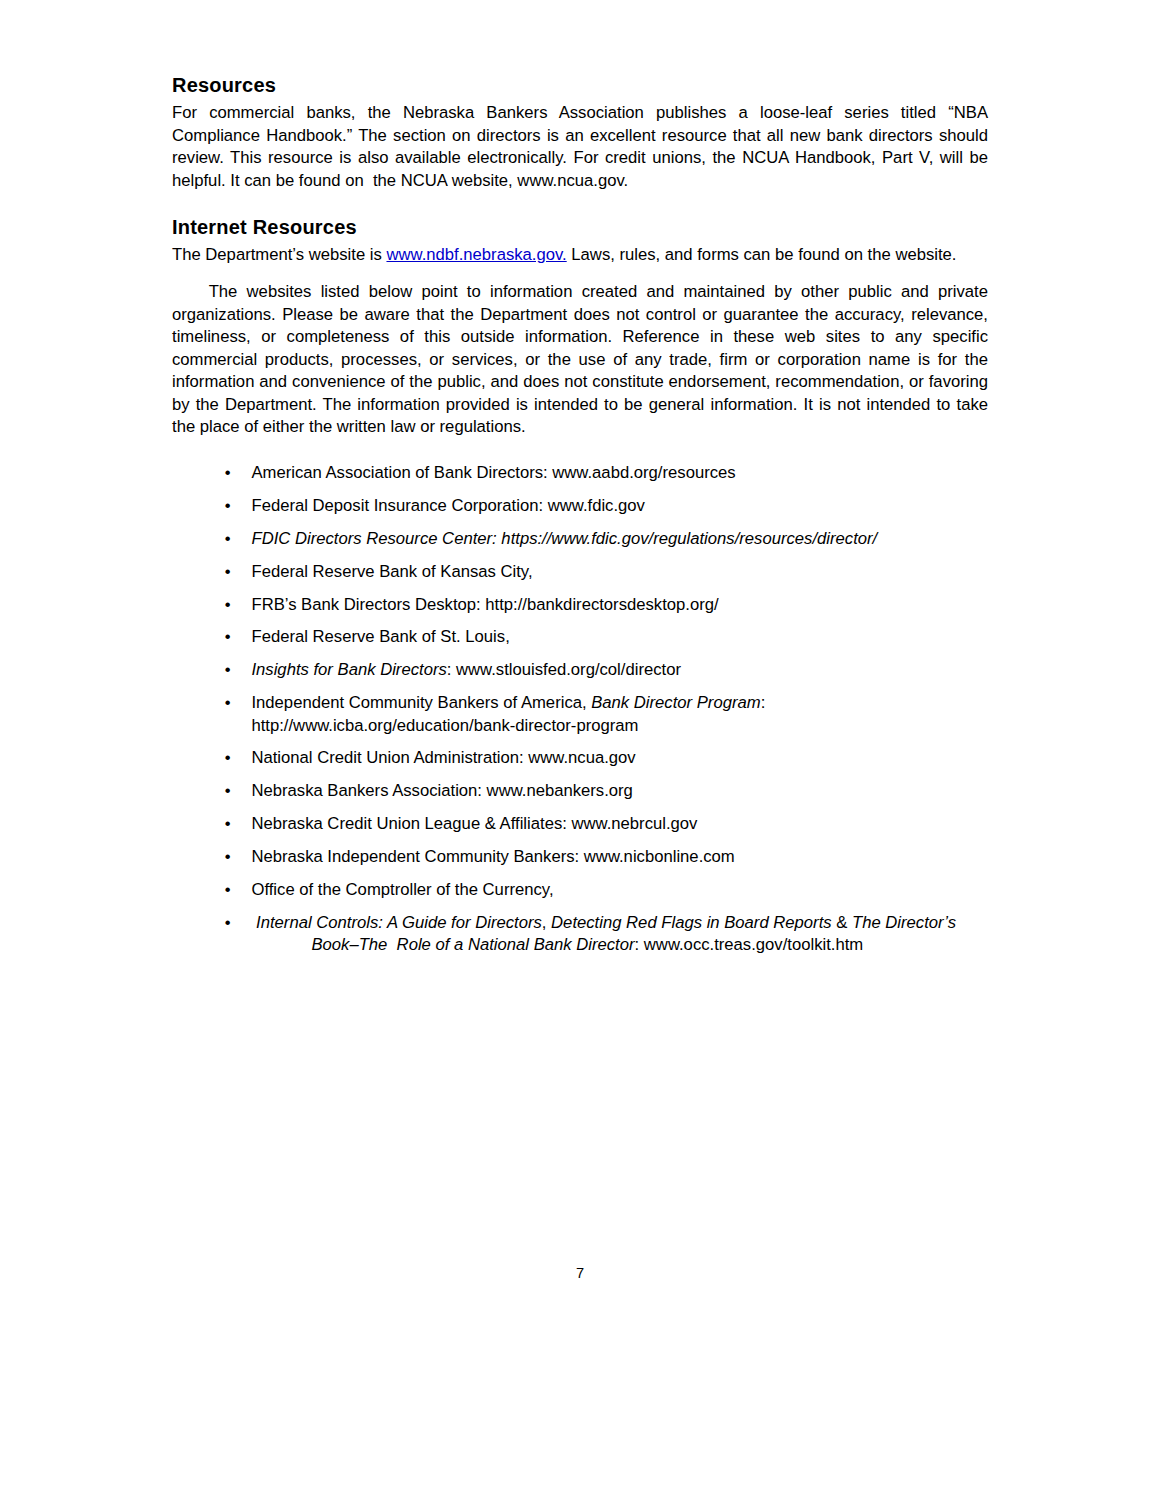Resources
For commercial banks, the Nebraska Bankers Association publishes a loose-leaf series titled “NBA Compliance Handbook.” The section on directors is an excellent resource that all new bank directors should review. This resource is also available electronically. For credit unions, the NCUA Handbook, Part V, will be helpful. It can be found on the NCUA website, www.ncua.gov.
Internet Resources
The Department’s website is www.ndbf.nebraska.gov. Laws, rules, and forms can be found on the website.
The websites listed below point to information created and maintained by other public and private organizations. Please be aware that the Department does not control or guarantee the accuracy, relevance, timeliness, or completeness of this outside information. Reference in these web sites to any specific commercial products, processes, or services, or the use of any trade, firm or corporation name is for the information and convenience of the public, and does not constitute endorsement, recommendation, or favoring by the Department. The information provided is intended to be general information. It is not intended to take the place of either the written law or regulations.
American Association of Bank Directors: www.aabd.org/resources
Federal Deposit Insurance Corporation: www.fdic.gov
FDIC Directors Resource Center: https://www.fdic.gov/regulations/resources/director/
Federal Reserve Bank of Kansas City,
FRB’s Bank Directors Desktop: http://bankdirectorsdesktop.org/
Federal Reserve Bank of St. Louis,
Insights for Bank Directors: www.stlouisfed.org/col/director
Independent Community Bankers of America, Bank Director Program:
http://www.icba.org/education/bank-director-program
National Credit Union Administration: www.ncua.gov
Nebraska Bankers Association: www.nebankers.org
Nebraska Credit Union League & Affiliates: www.nebrcul.gov
Nebraska Independent Community Bankers: www.nicbonline.com
Office of the Comptroller of the Currency,
Internal Controls: A Guide for Directors, Detecting Red Flags in Board Reports & The Director’s Book–The Role of a National Bank Director: www.occ.treas.gov/toolkit.htm
7